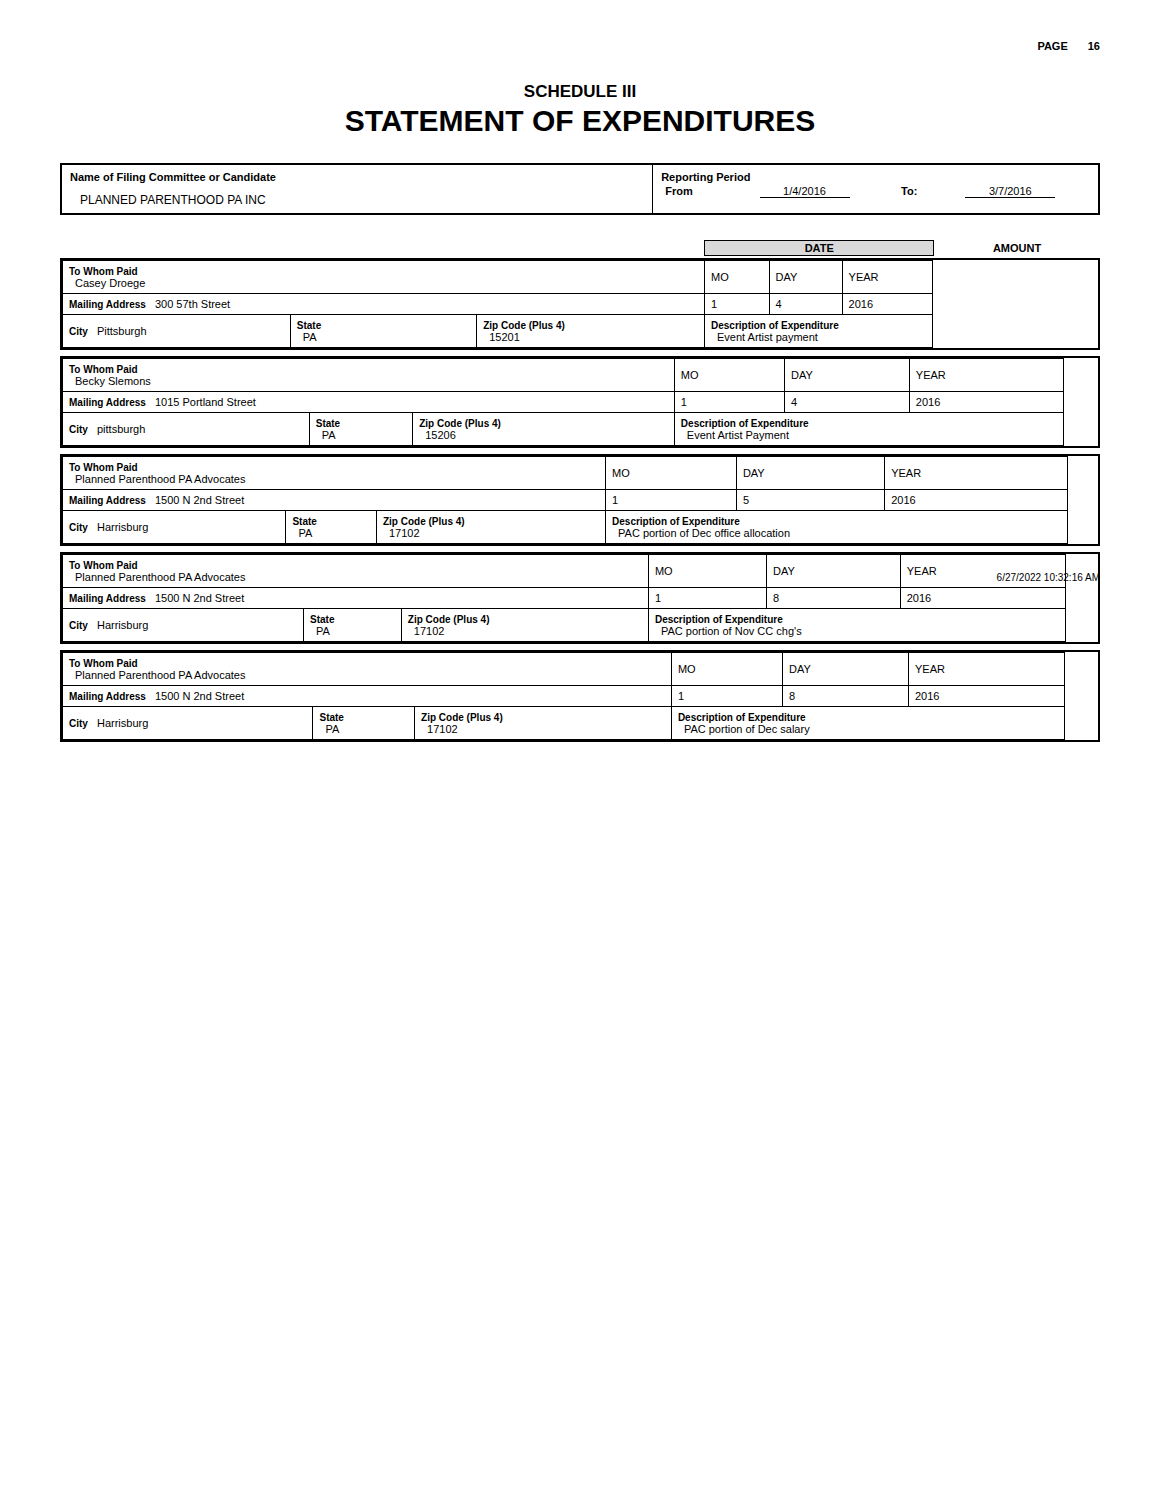PAGE 16
SCHEDULE III
STATEMENT OF EXPENDITURES
| Name of Filing Committee or Candidate PLANNED PARENTHOOD PA INC | Reporting Period / From / 1/4/2016 / To: / 3/7/2016 / |
| | DATE | AMOUNT |
| To Whom Paid Casey Droege | MO | DAY | YEAR | |
| Mailing Address 300 57th Street | 1 | 4 | 2016 |
| City Pittsburgh | State PA | Zip Code (Plus 4) 15201 | Description of Expenditure Event Artist payment | |
| To Whom Paid Becky Slemons | MO | DAY | YEAR | |
| Mailing Address 1015 Portland Street | 1 | 4 | 2016 |
| City pittsburgh | State PA | Zip Code (Plus 4) 15206 | Description of Expenditure Event Artist Payment | |
| To Whom Paid Planned Parenthood PA Advocates | MO | DAY | YEAR | |
| Mailing Address 1500 N 2nd Street | 1 | 5 | 2016 |
| City Harrisburg | State PA | Zip Code (Plus 4) 17102 | Description of Expenditure PAC portion of Dec office allocation | |
| To Whom Paid Planned Parenthood PA Advocates | MO | DAY | YEAR | |
| Mailing Address 1500 N 2nd Street | 1 | 8 | 2016 |
| City Harrisburg | State PA | Zip Code (Plus 4) 17102 | Description of Expenditure PAC portion of Nov CC chg's | |
| To Whom Paid Planned Parenthood PA Advocates | MO | DAY | YEAR | |
| Mailing Address 1500 N 2nd Street | 1 | 8 | 2016 |
| City Harrisburg | State PA | Zip Code (Plus 4) 17102 | Description of Expenditure PAC portion of Dec salary | |
6/27/2022 10:32:16 AM
118.75 62.50 271.19 383.86 2,340.63